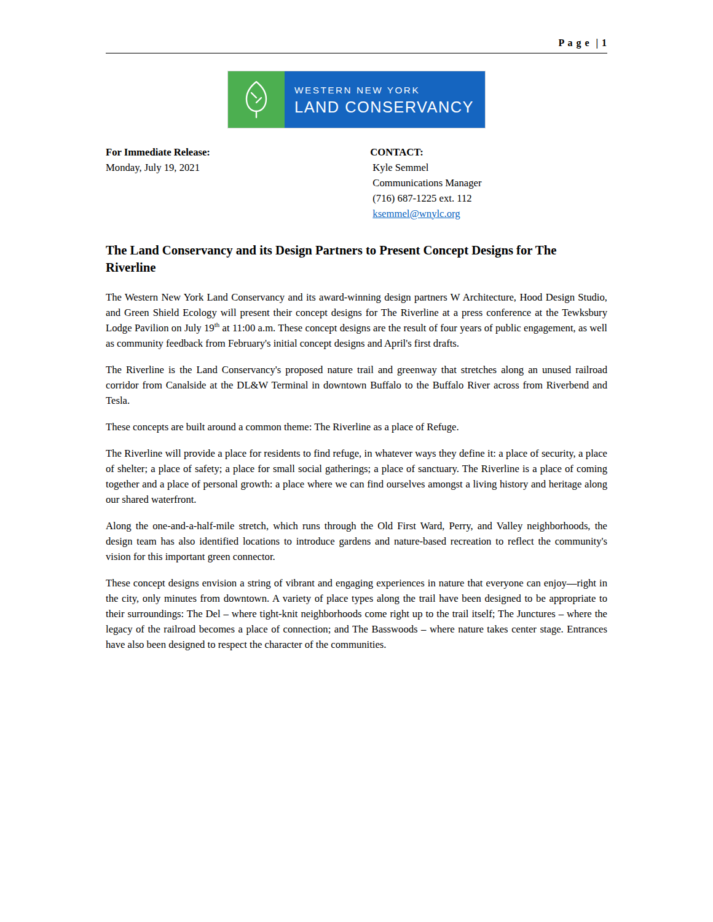P a g e | 1
Western New York
Land Conservancy
| For Immediate Release: Monday, July 19, 2021 | CONTACT: Kyle Semmel Communications Manager (716) 687-1225 ext. 112 ksemmel@wnylc.org |
The Land Conservancy and its Design Partners to Present Concept Designs for The Riverline
The Western New York Land Conservancy and its award-winning design partners W Architecture, Hood Design Studio, and Green Shield Ecology will present their concept designs for The Riverline at a press conference at the Tewksbury Lodge Pavilion on July 19th at 11:00 a.m. These concept designs are the result of four years of public engagement, as well as community feedback from February's initial concept designs and April's first drafts.
The Riverline is the Land Conservancy's proposed nature trail and greenway that stretches along an unused railroad corridor from Canalside at the DL&W Terminal in downtown Buffalo to the Buffalo River across from Riverbend and Tesla.
These concepts are built around a common theme: The Riverline as a place of Refuge.
The Riverline will provide a place for residents to find refuge, in whatever ways they define it: a place of security, a place of shelter; a place of safety; a place for small social gatherings; a place of sanctuary. The Riverline is a place of coming together and a place of personal growth: a place where we can find ourselves amongst a living history and heritage along our shared waterfront.
Along the one-and-a-half-mile stretch, which runs through the Old First Ward, Perry, and Valley neighborhoods, the design team has also identified locations to introduce gardens and nature-based recreation to reflect the community's vision for this important green connector.
These concept designs envision a string of vibrant and engaging experiences in nature that everyone can enjoy—right in the city, only minutes from downtown. A variety of place types along the trail have been designed to be appropriate to their surroundings: The Del – where tight-knit neighborhoods come right up to the trail itself; The Junctures – where the legacy of the railroad becomes a place of connection; and The Basswoods – where nature takes center stage. Entrances have also been designed to respect the character of the communities.